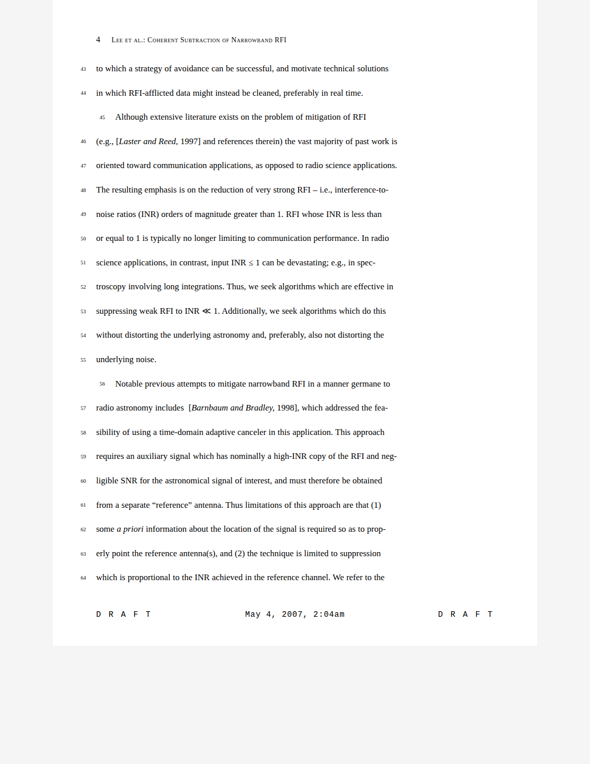4 Lee et al.: Coherent Subtraction of Narrowband RFI
to which a strategy of avoidance can be successful, and motivate technical solutions
in which RFI-afflicted data might instead be cleaned, preferably in real time.
Although extensive literature exists on the problem of mitigation of RFI
(e.g., [Laster and Reed, 1997] and references therein) the vast majority of past work is
oriented toward communication applications, as opposed to radio science applications.
The resulting emphasis is on the reduction of very strong RFI – i.e., interference-to-
noise ratios (INR) orders of magnitude greater than 1. RFI whose INR is less than
or equal to 1 is typically no longer limiting to communication performance. In radio
science applications, in contrast, input INR ≤ 1 can be devastating; e.g., in spec-
troscopy involving long integrations. Thus, we seek algorithms which are effective in
suppressing weak RFI to INR ≪ 1. Additionally, we seek algorithms which do this
without distorting the underlying astronomy and, preferably, also not distorting the
underlying noise.
Notable previous attempts to mitigate narrowband RFI in a manner germane to
radio astronomy includes [Barnbaum and Bradley, 1998], which addressed the fea-
sibility of using a time-domain adaptive canceler in this application. This approach
requires an auxiliary signal which has nominally a high-INR copy of the RFI and neg-
ligible SNR for the astronomical signal of interest, and must therefore be obtained
from a separate “reference” antenna. Thus limitations of this approach are that (1)
some a priori information about the location of the signal is required so as to prop-
erly point the reference antenna(s), and (2) the technique is limited to suppression
which is proportional to the INR achieved in the reference channel. We refer to the
D R A F T May 4, 2007, 2:04am D R A F T